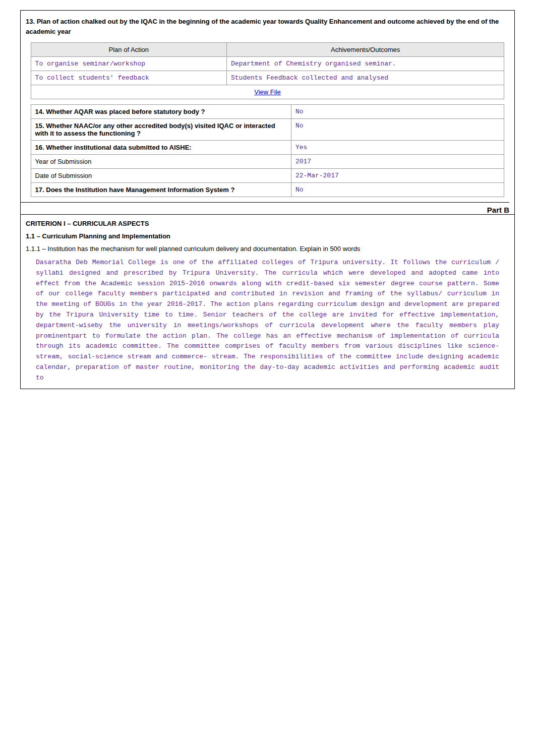13. Plan of action chalked out by the IQAC in the beginning of the academic year towards Quality Enhancement and outcome achieved by the end of the academic year
| Plan of Action | Achivements/Outcomes |
| --- | --- |
| To organise seminar/workshop | Department of Chemistry organised seminar. |
| To collect students' feedback | Students Feedback collected and analysed |
| View File |
| 14. Whether AQAR was placed before statutory body ? | No |
| 15. Whether NAAC/or any other accredited body(s) visited IQAC or interacted with it to assess the functioning ? | No |
| 16. Whether institutional data submitted to AISHE: | Yes |
| Year of Submission | 2017 |
| Date of Submission | 22-Mar-2017 |
| 17. Does the Institution have Management Information System ? | No |
Part B
CRITERION I – CURRICULAR ASPECTS
1.1 – Curriculum Planning and Implementation
1.1.1 – Institution has the mechanism for well planned curriculum delivery and documentation. Explain in 500 words
Dasaratha Deb Memorial College is one of the affiliated colleges of Tripura university. It follows the curriculum / syllabi designed and prescribed by Tripura University. The curricula which were developed and adopted came into effect from the Academic session 2015-2016 onwards along with credit-based six semester degree course pattern. Some of our college faculty members participated and contributed in revision and framing of the syllabus/ curriculum in the meeting of BOUGs in the year 2016-2017. The action plans regarding curriculum design and development are prepared by the Tripura University time to time. Senior teachers of the college are invited for effective implementation, department-wiseby the university in meetings/workshops of curricula development where the faculty members play prominentpart to formulate the action plan. The college has an effective mechanism of implementation of curricula through its academic committee. The committee comprises of faculty members from various disciplines like science-stream, social-science stream and commerce- stream. The responsibilities of the committee include designing academic calendar, preparation of master routine, monitoring the day-to-day academic activities and performing academic audit to